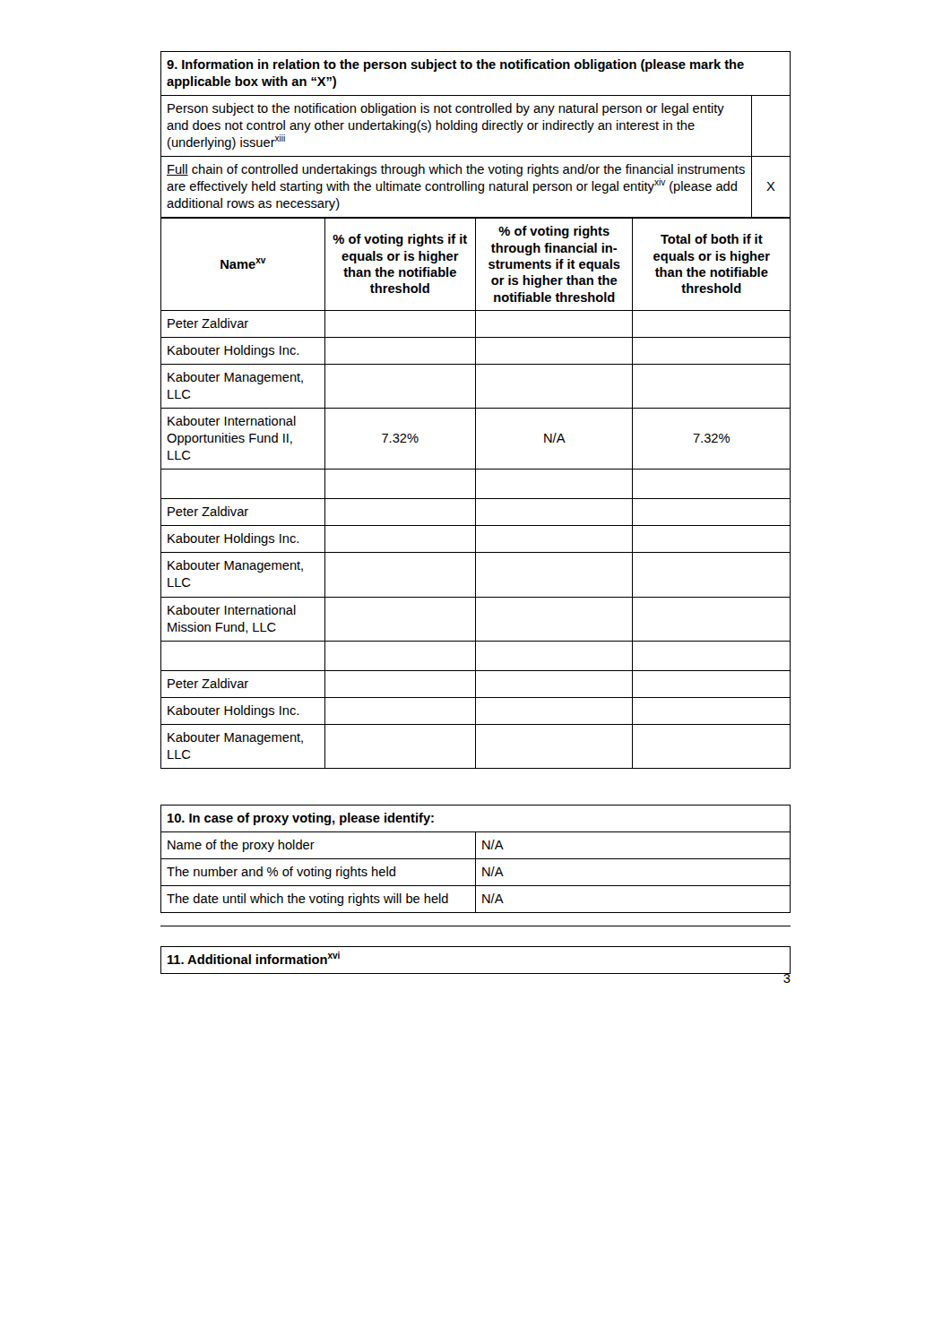| 9. Information in relation to the person subject to the notification obligation (please mark the applicable box with an “X”) |
| Person subject to the notification obligation is not controlled by any natural person or legal entity and does not control any other undertaking(s) holding directly or indirectly an interest in the (underlying) issuer xiii | |
| Full chain of controlled undertakings through which the voting rights and/or the financial instruments are effectively held starting with the ultimate controlling natural person or legal entity xiv (please add additional rows as necessary) | X |
| Name xv | % of voting rights if it equals or is higher than the notifiable threshold | % of voting rights through financial in-struments if it equals or is higher than the notifiable threshold | Total of both if it equals or is higher than the notifiable threshold |
| Peter Zaldivar | | | |
| Kabouter Holdings Inc. | | | |
| Kabouter Management, LLC | | | |
| Kabouter International Opportunities Fund II, LLC | 7.32% | N/A | 7.32% |
| Peter Zaldivar | | | |
| Kabouter Holdings Inc. | | | |
| Kabouter Management, LLC | | | |
| Kabouter International Mission Fund, LLC | | | |
| Peter Zaldivar | | | |
| Kabouter Holdings Inc. | | | |
| Kabouter Management, LLC | | | |
| 10. In case of proxy voting, please identify: |
| Name of the proxy holder | N/A |
| The number and % of voting rights held | N/A |
| The date until which the voting rights will be held | N/A |
| 11. Additional information xvi |
3